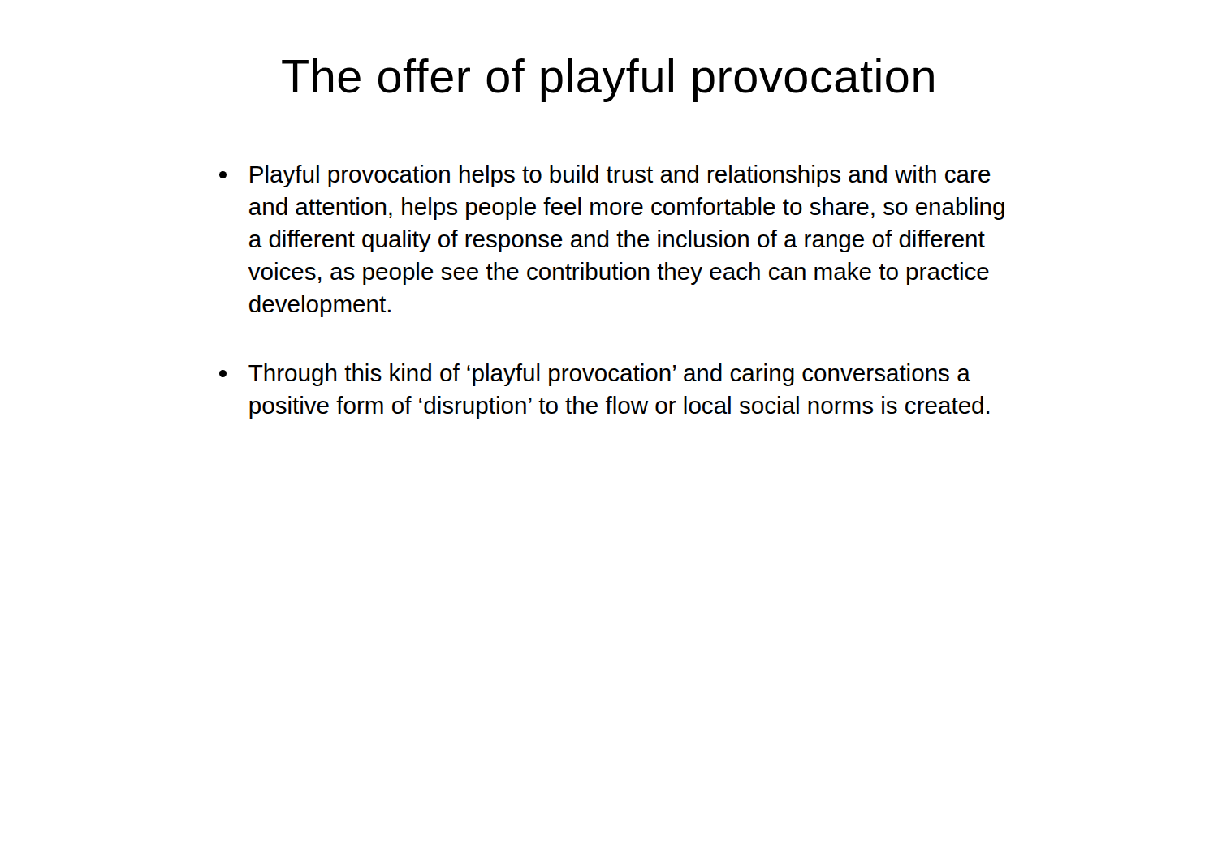The offer of playful provocation
Playful provocation helps to build trust and relationships and with care and attention, helps people feel more comfortable to share, so enabling a different quality of response and the inclusion of a range of different voices, as people see the contribution they each can make to practice development.
Through this kind of ‘playful provocation’ and caring conversations a positive form of ‘disruption’ to the flow or local social norms is created.